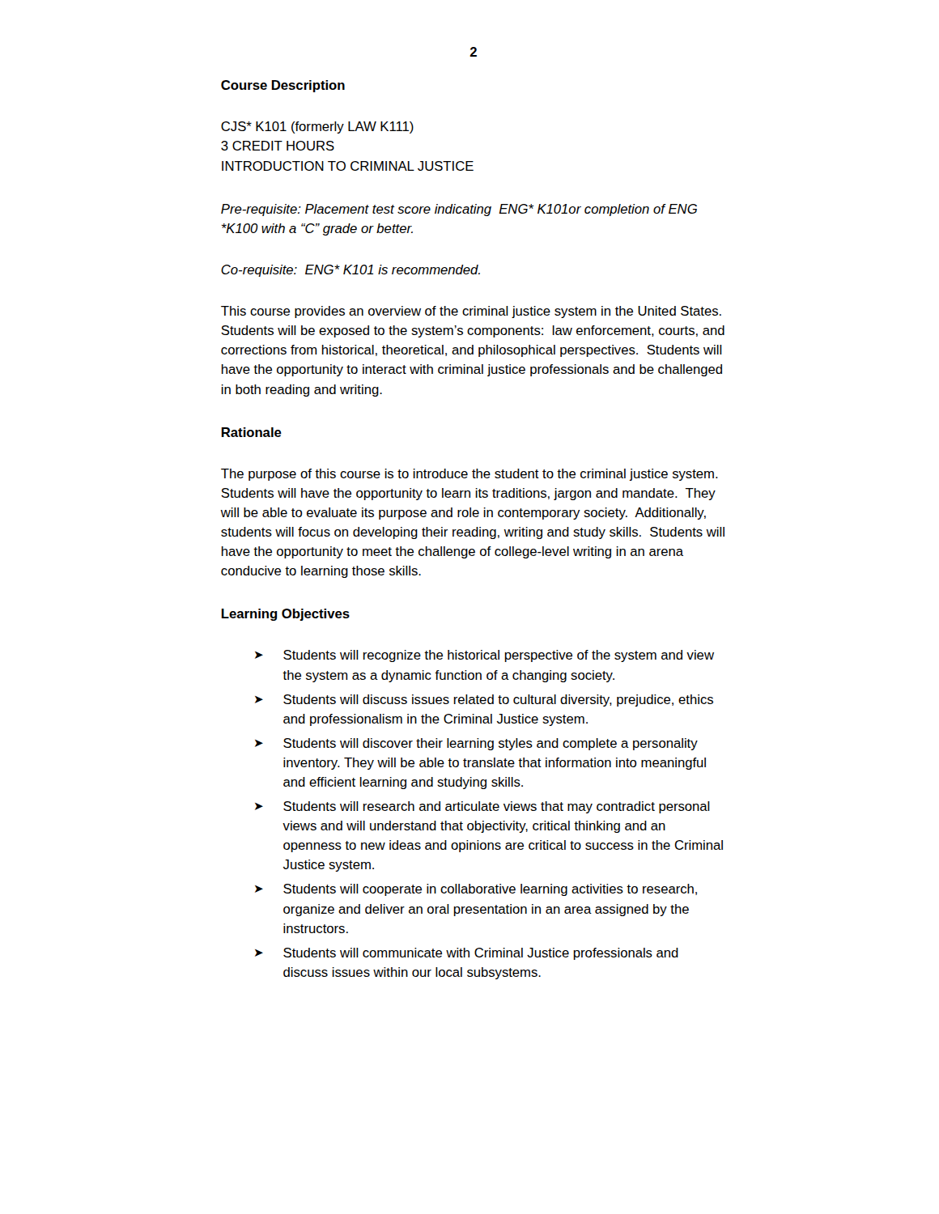2
Course Description
CJS* K101 (formerly LAW K111)
3 CREDIT HOURS
INTRODUCTION TO CRIMINAL JUSTICE
Pre-requisite: Placement test score indicating ENG* K101or completion of ENG *K100 with a “C” grade or better.
Co-requisite: ENG* K101 is recommended.
This course provides an overview of the criminal justice system in the United States. Students will be exposed to the system’s components: law enforcement, courts, and corrections from historical, theoretical, and philosophical perspectives. Students will have the opportunity to interact with criminal justice professionals and be challenged in both reading and writing.
Rationale
The purpose of this course is to introduce the student to the criminal justice system. Students will have the opportunity to learn its traditions, jargon and mandate. They will be able to evaluate its purpose and role in contemporary society. Additionally, students will focus on developing their reading, writing and study skills. Students will have the opportunity to meet the challenge of college-level writing in an arena conducive to learning those skills.
Learning Objectives
Students will recognize the historical perspective of the system and view the system as a dynamic function of a changing society.
Students will discuss issues related to cultural diversity, prejudice, ethics and professionalism in the Criminal Justice system.
Students will discover their learning styles and complete a personality inventory. They will be able to translate that information into meaningful and efficient learning and studying skills.
Students will research and articulate views that may contradict personal views and will understand that objectivity, critical thinking and an openness to new ideas and opinions are critical to success in the Criminal Justice system.
Students will cooperate in collaborative learning activities to research, organize and deliver an oral presentation in an area assigned by the instructors.
Students will communicate with Criminal Justice professionals and discuss issues within our local subsystems.